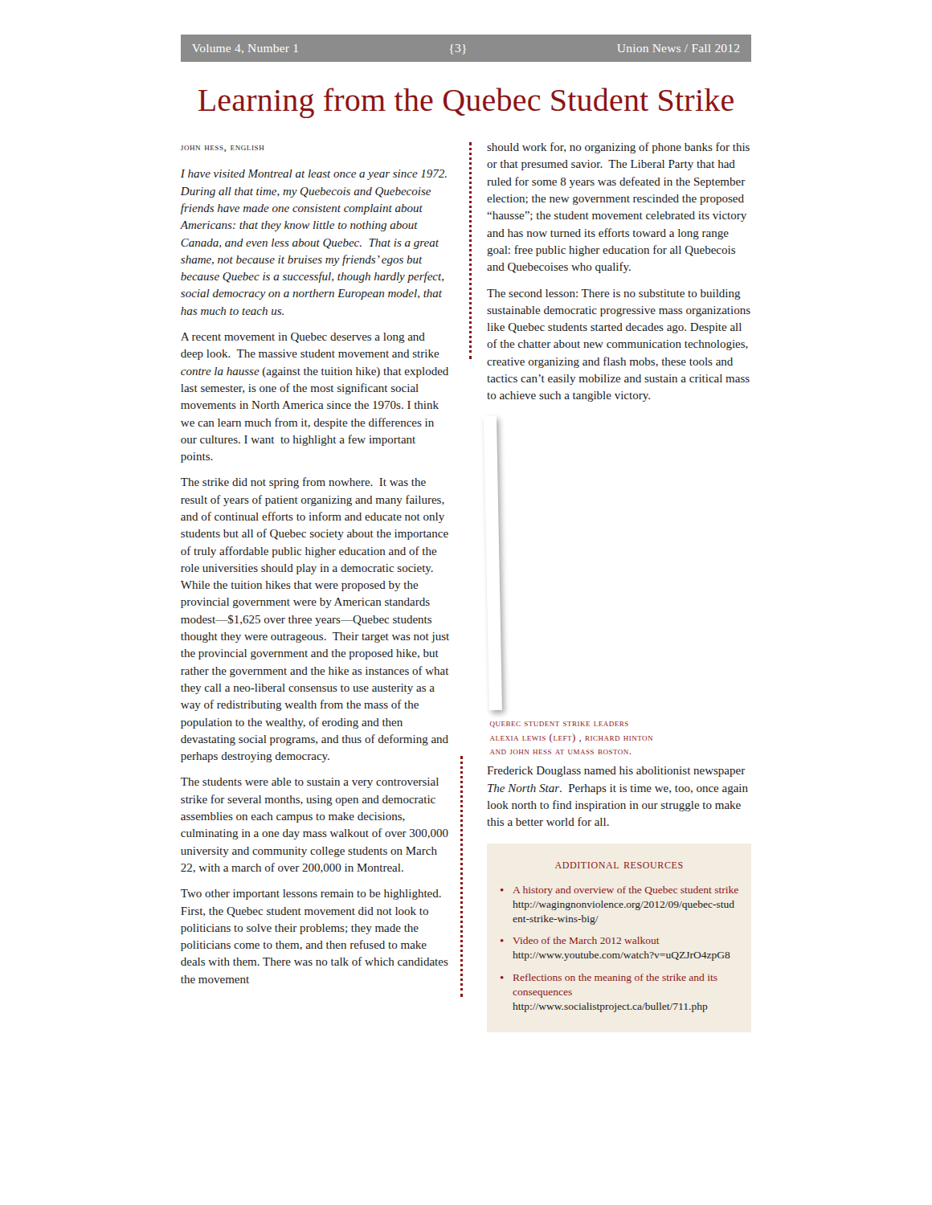Volume 4, Number 1 {3} Union News / Fall 2012
Learning from the Quebec Student Strike
John Hess, English
I have visited Montreal at least once a year since 1972. During all that time, my Quebecois and Quebecoise friends have made one consistent complaint about Americans: that they know little to nothing about Canada, and even less about Quebec. That is a great shame, not because it bruises my friends’ egos but because Quebec is a successful, though hardly perfect, social democracy on a northern European model, that has much to teach us.
A recent movement in Quebec deserves a long and deep look. The massive student movement and strike contre la hausse (against the tuition hike) that exploded last semester, is one of the most significant social movements in North America since the 1970s. I think we can learn much from it, despite the differences in our cultures. I want to highlight a few important points.
The strike did not spring from nowhere. It was the result of years of patient organizing and many failures, and of continual efforts to inform and educate not only students but all of Quebec society about the importance of truly affordable public higher education and of the role universities should play in a democratic society. While the tuition hikes that were proposed by the provincial government were by American standards modest—$1,625 over three years—Quebec students thought they were outrageous. Their target was not just the provincial government and the proposed hike, but rather the government and the hike as instances of what they call a neo-liberal consensus to use austerity as a way of redistributing wealth from the mass of the population to the wealthy, of eroding and then devastating social programs, and thus of deforming and perhaps destroying democracy.
The students were able to sustain a very controversial strike for several months, using open and democratic assemblies on each campus to make decisions, culminating in a one day mass walkout of over 300,000 university and community college students on March 22, with a march of over 200,000 in Montreal.
Two other important lessons remain to be highlighted. First, the Quebec student movement did not look to politicians to solve their problems; they made the politicians come to them, and then refused to make deals with them. There was no talk of which candidates the movement
should work for, no organizing of phone banks for this or that presumed savior. The Liberal Party that had ruled for some 8 years was defeated in the September election; the new government rescinded the proposed “hausse”; the student movement celebrated its victory and has now turned its efforts toward a long range goal: free public higher education for all Quebecois and Quebecoises who qualify.
The second lesson: There is no substitute to building sustainable democratic progressive mass organizations like Quebec students started decades ago. Despite all of the chatter about new communication technologies, creative organizing and flash mobs, these tools and tactics can’t easily mobilize and sustain a critical mass to achieve such a tangible victory.
Quebec Student Strike Leaders
Alexia Lewis (left) , Richard Hinton
and John Hess at UMass Boston.
Frederick Douglass named his abolitionist newspaper The North Star. Perhaps it is time we, too, once again look north to find inspiration in our struggle to make this a better world for all.
Additional Resources
A history and overview of the Quebec student strike http://wagingnonviolence.org/2012/09/quebec-student-strike-wins-big/
Video of the March 2012 walkout http://www.youtube.com/watch?v=uQZJrO4zpG8
Reflections on the meaning of the strike and its consequences http://www.socialistproject.ca/bullet/711.php